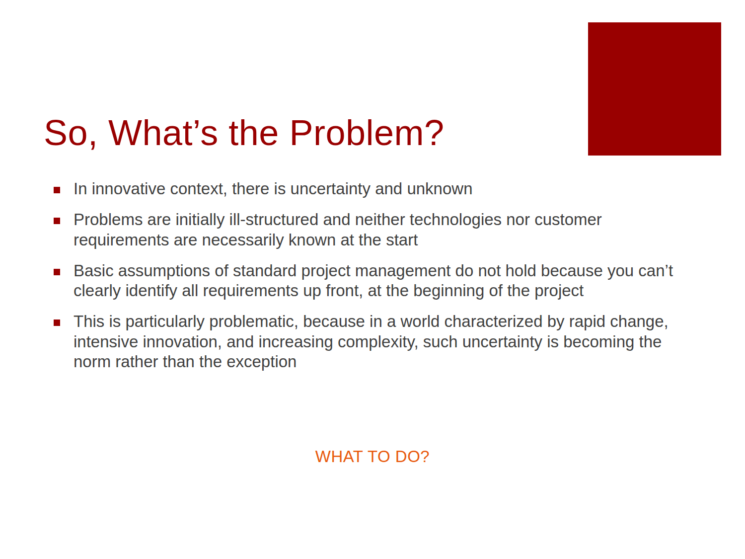So, What’s the Problem?
In innovative context, there is uncertainty and unknown
Problems are initially ill-structured and neither technologies nor customer requirements are necessarily known at the start
Basic assumptions of standard project management do not hold because you can’t clearly identify all requirements up front, at the beginning of the project
This is particularly problematic, because in a world characterized by rapid change, intensive innovation, and increasing complexity, such uncertainty is becoming the norm rather than the exception
WHAT TO DO?